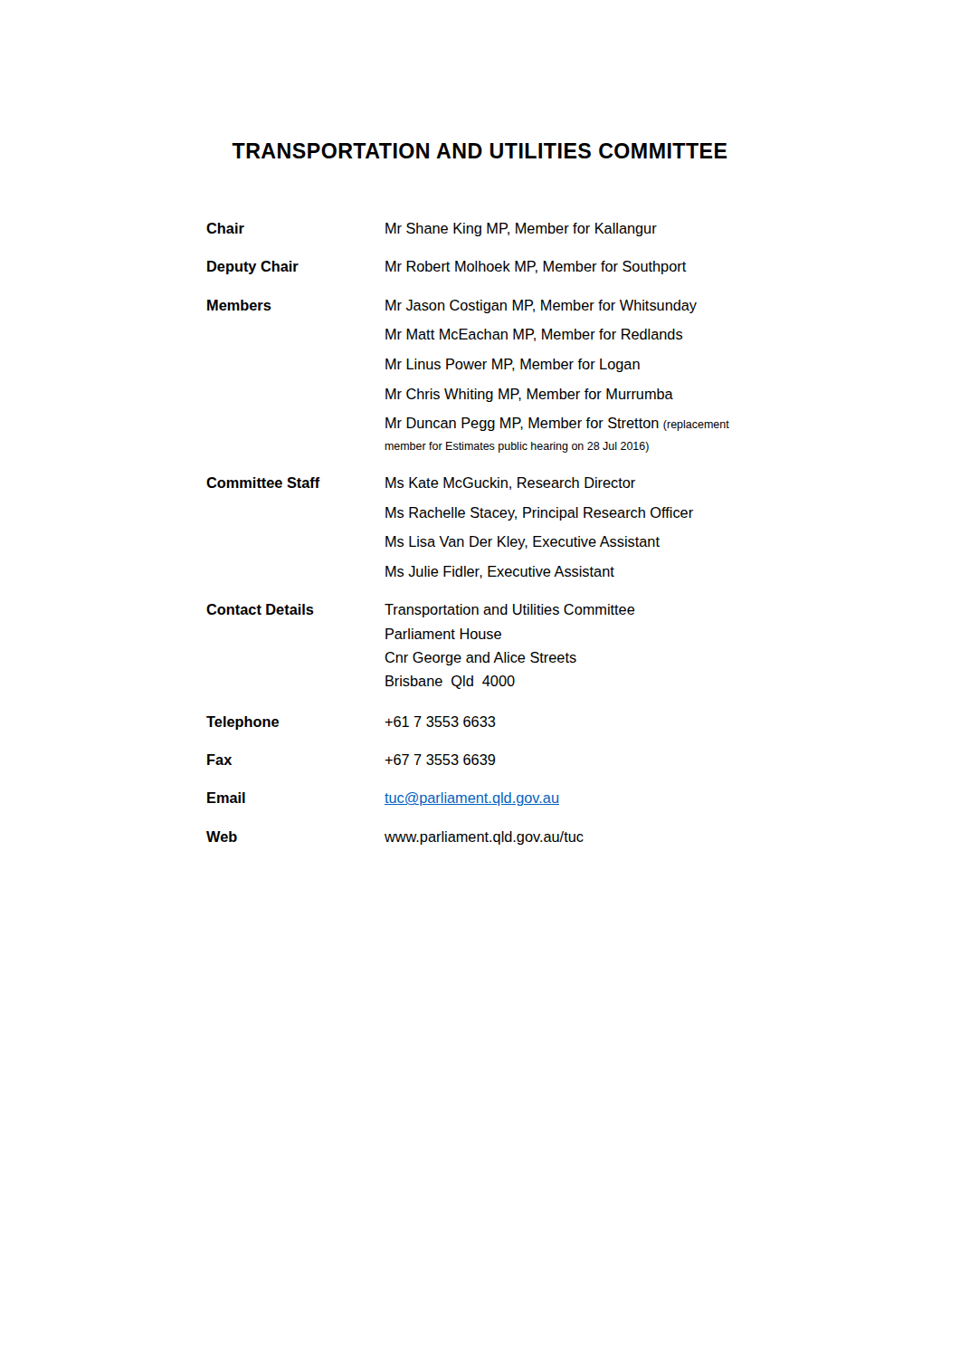TRANSPORTATION AND UTILITIES COMMITTEE
| Chair | Mr Shane King MP, Member for Kallangur |
| Deputy Chair | Mr Robert Molhoek MP, Member for Southport |
| Members | Mr Jason Costigan MP, Member for Whitsunday Mr Matt McEachan MP, Member for Redlands Mr Linus Power MP, Member for Logan Mr Chris Whiting MP, Member for Murrumba Mr Duncan Pegg MP, Member for Stretton (replacement member for Estimates public hearing on 28 Jul 2016) |
| Committee Staff | Ms Kate McGuckin, Research Director Ms Rachelle Stacey, Principal Research Officer Ms Lisa Van Der Kley, Executive Assistant Ms Julie Fidler, Executive Assistant |
| Contact Details | Transportation and Utilities Committee Parliament House Cnr George and Alice Streets Brisbane Qld 4000 |
| Telephone | +61 7 3553 6633 |
| Fax | +67 7 3553 6639 |
| Email | tuc@parliament.qld.gov.au |
| Web | www.parliament.qld.gov.au/tuc |